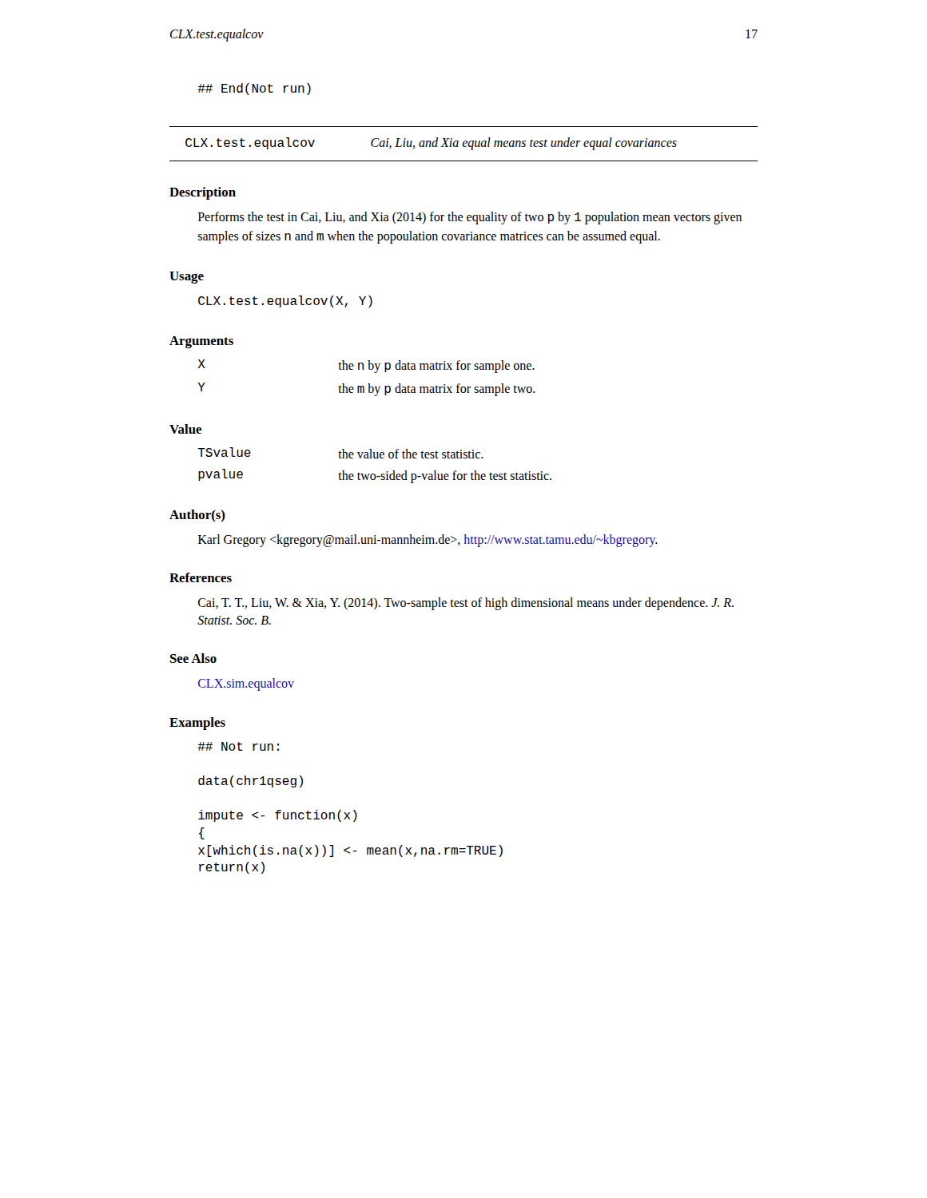CLX.test.equalcov 17
## End(Not run)
CLX.test.equalcov Cai, Liu, and Xia equal means test under equal covariances
Description
Performs the test in Cai, Liu, and Xia (2014) for the equality of two p by 1 population mean vectors given samples of sizes n and m when the popoulation covariance matrices can be assumed equal.
Usage
CLX.test.equalcov(X, Y)
Arguments
X
the n by p data matrix for sample one.
Y
the m by p data matrix for sample two.
Value
TSvalue
the value of the test statistic.
pvalue
the two-sided p-value for the test statistic.
Author(s)
Karl Gregory <kgregory@mail.uni-mannheim.de>, http://www.stat.tamu.edu/~kbgregory.
References
Cai, T. T., Liu, W. & Xia, Y. (2014). Two-sample test of high dimensional means under dependence. J. R. Statist. Soc. B.
See Also
CLX.sim.equalcov
Examples
## Not run:

data(chr1qseg)

impute <- function(x)
{
x[which(is.na(x))] <- mean(x,na.rm=TRUE)
return(x)